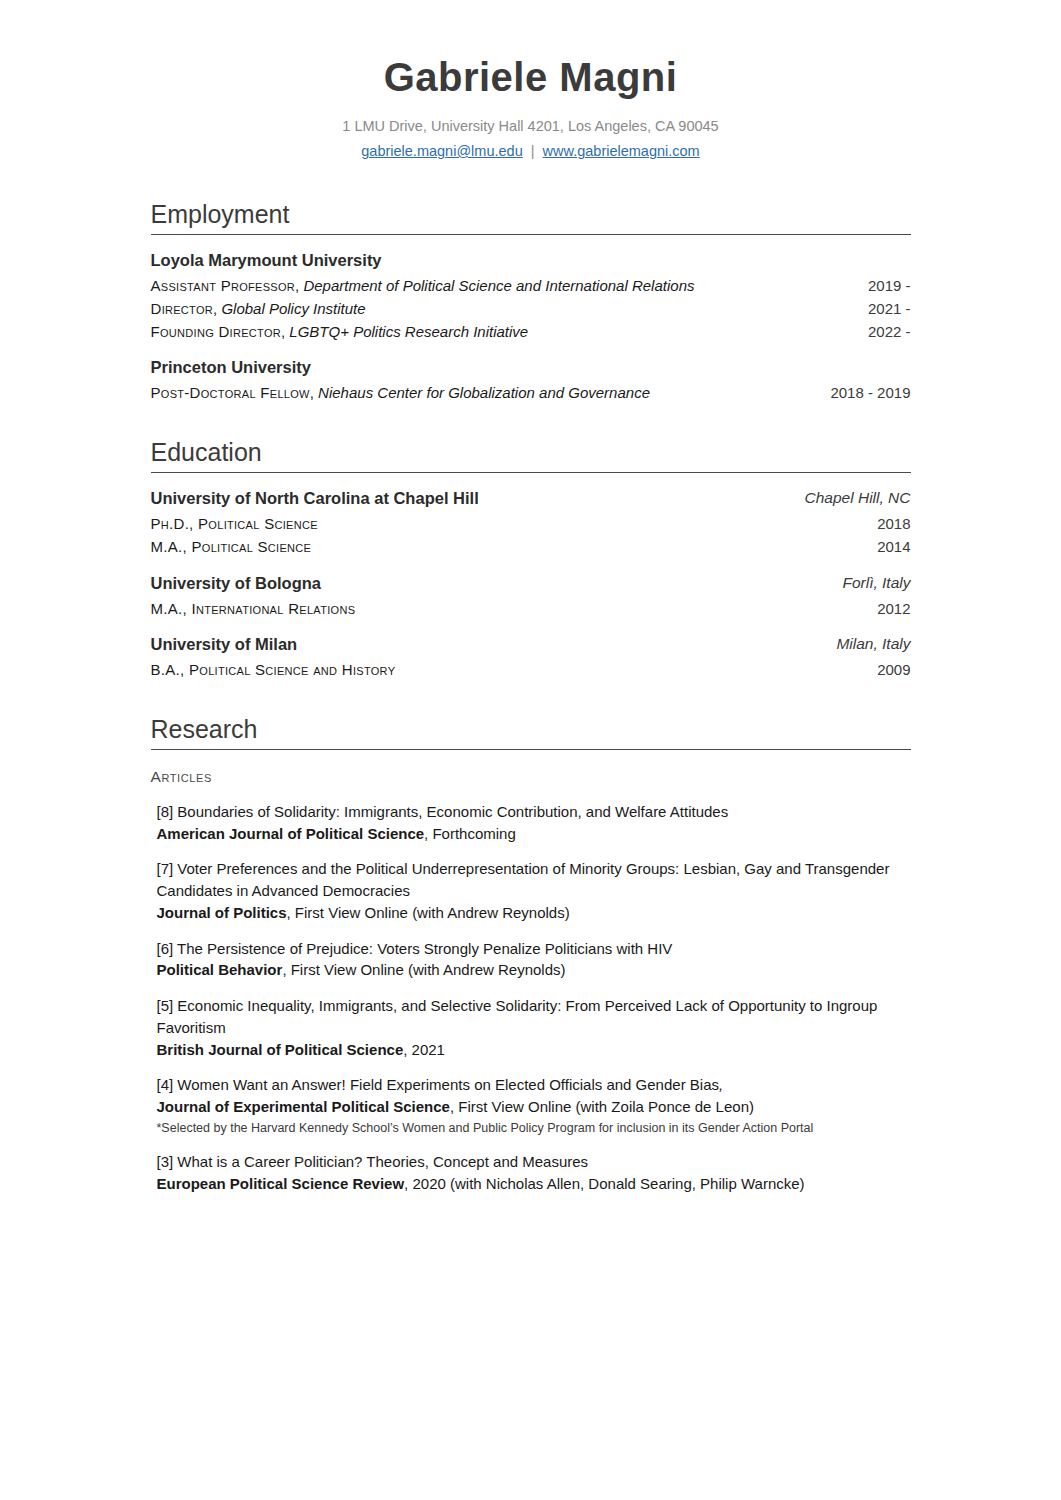Gabriele Magni
1 LMU Drive, University Hall 4201, Los Angeles, CA 90045
gabriele.magni@lmu.edu | www.gabrielemagni.com
Employment
Loyola Marymount University
Assistant Professor, Department of Political Science and International Relations
2019 -
Director, Global Policy Institute
2021 -
Founding Director, LGBTQ+ Politics Research Initiative
2022 -
Princeton University
Post-Doctoral Fellow, Niehaus Center for Globalization and Governance
2018 - 2019
Education
University of North Carolina at Chapel Hill Chapel Hill, NC
Ph.D., Political Science
2018
M.A., Political Science
2014
University of Bologna Forlì, Italy
M.A., International Relations
2012
University of Milan Milan, Italy
B.A., Political Science and History
2009
Research
Articles
[8] Boundaries of Solidarity: Immigrants, Economic Contribution, and Welfare Attitudes
American Journal of Political Science, Forthcoming
[7] Voter Preferences and the Political Underrepresentation of Minority Groups: Lesbian, Gay and Transgender Candidates in Advanced Democracies
Journal of Politics, First View Online (with Andrew Reynolds)
[6] The Persistence of Prejudice: Voters Strongly Penalize Politicians with HIV
Political Behavior, First View Online (with Andrew Reynolds)
[5] Economic Inequality, Immigrants, and Selective Solidarity: From Perceived Lack of Opportunity to Ingroup Favoritism
British Journal of Political Science, 2021
[4] Women Want an Answer! Field Experiments on Elected Officials and Gender Bias,
Journal of Experimental Political Science, First View Online (with Zoila Ponce de Leon) *Selected by the Harvard Kennedy School’s Women and Public Policy Program for inclusion in its Gender Action Portal
[3] What is a Career Politician? Theories, Concept and Measures
European Political Science Review, 2020 (with Nicholas Allen, Donald Searing, Philip Warncke)